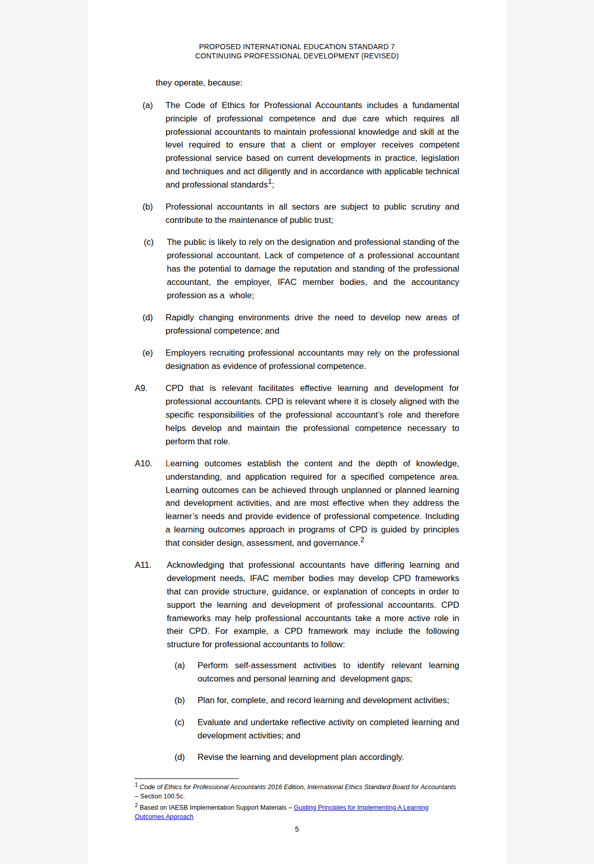PROPOSED INTERNATIONAL EDUCATION STANDARD 7
CONTINUING PROFESSIONAL DEVELOPMENT (REVISED)
they operate, because:
(a) The Code of Ethics for Professional Accountants includes a fundamental principle of professional competence and due care which requires all professional accountants to maintain professional knowledge and skill at the level required to ensure that a client or employer receives competent professional service based on current developments in practice, legislation and techniques and act diligently and in accordance with applicable technical and professional standards1;
(b) Professional accountants in all sectors are subject to public scrutiny and contribute to the maintenance of public trust;
(c) The public is likely to rely on the designation and professional standing of the professional accountant. Lack of competence of a professional accountant has the potential to damage the reputation and standing of the professional accountant, the employer, IFAC member bodies, and the accountancy profession as a whole;
(d) Rapidly changing environments drive the need to develop new areas of professional competence; and
(e) Employers recruiting professional accountants may rely on the professional designation as evidence of professional competence.
A9. CPD that is relevant facilitates effective learning and development for professional accountants. CPD is relevant where it is closely aligned with the specific responsibilities of the professional accountant’s role and therefore helps develop and maintain the professional competence necessary to perform that role.
A10. Learning outcomes establish the content and the depth of knowledge, understanding, and application required for a specified competence area. Learning outcomes can be achieved through unplanned or planned learning and development activities, and are most effective when they address the learner’s needs and provide evidence of professional competence. Including a learning outcomes approach in programs of CPD is guided by principles that consider design, assessment, and governance.2
A11. Acknowledging that professional accountants have differing learning and development needs, IFAC member bodies may develop CPD frameworks that can provide structure, guidance, or explanation of concepts in order to support the learning and development of professional accountants. CPD frameworks may help professional accountants take a more active role in their CPD. For example, a CPD framework may include the following structure for professional accountants to follow:
(a) Perform self-assessment activities to identify relevant learning outcomes and personal learning and development gaps;
(b) Plan for, complete, and record learning and development activities;
(c) Evaluate and undertake reflective activity on completed learning and development activities; and
(d) Revise the learning and development plan accordingly.
1 Code of Ethics for Professional Accountants 2016 Edition, International Ethics Standard Board for Accountants – Section 100.5c.
2 Based on IAESB Implementation Support Materials – Guiding Principles for Implementing A Learning Outcomes Approach
5